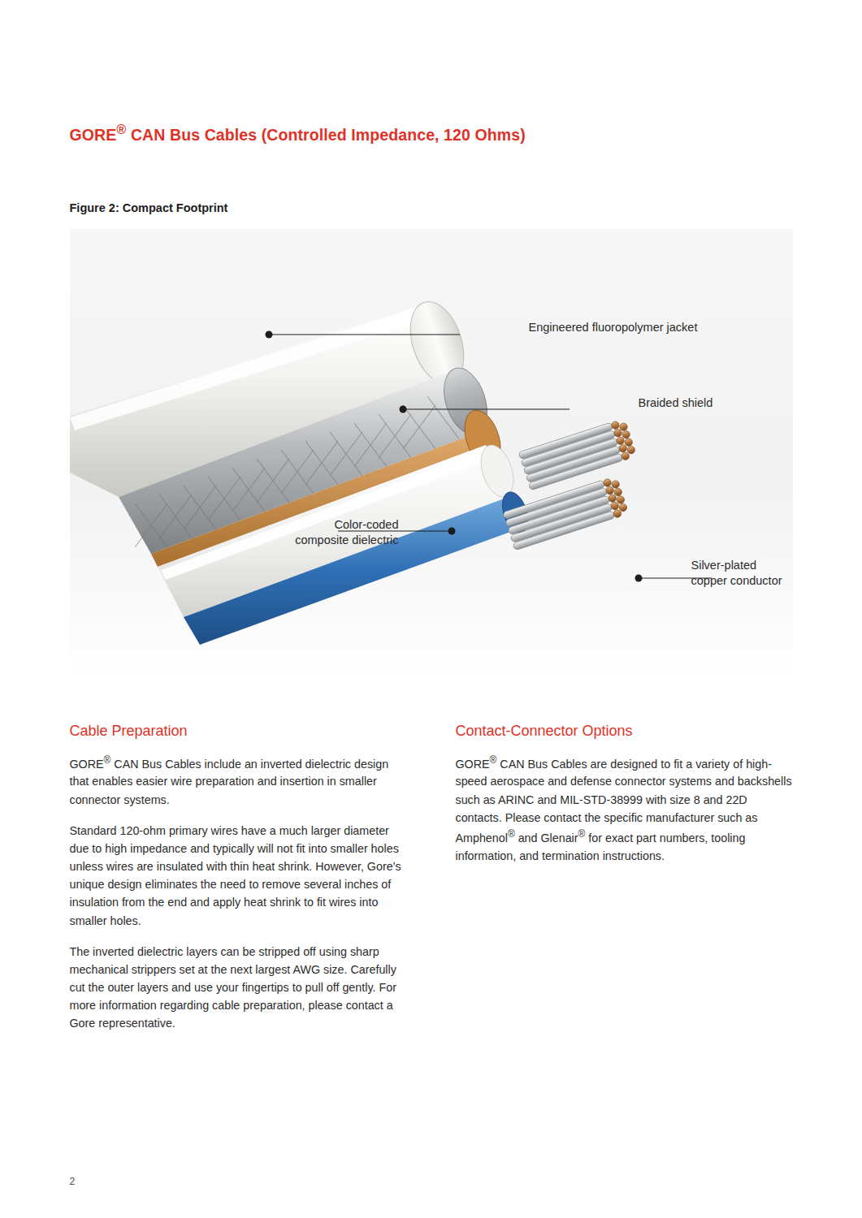GORE® CAN Bus Cables (Controlled Impedance, 120 Ohms)
Figure 2: Compact Footprint
Engineered fluoropolymer jacket
Braided shield
Color-coded
composite dielectric
Silver-plated
copper conductor
Cable Preparation
GORE® CAN Bus Cables include an inverted dielectric design that enables easier wire preparation and insertion in smaller connector systems.
Standard 120-ohm primary wires have a much larger diameter due to high impedance and typically will not fit into smaller holes unless wires are insulated with thin heat shrink. However, Gore’s unique design eliminates the need to remove several inches of insulation from the end and apply heat shrink to fit wires into smaller holes.
The inverted dielectric layers can be stripped off using sharp mechanical strippers set at the next largest AWG size. Carefully cut the outer layers and use your fingertips to pull off gently. For more information regarding cable preparation, please contact a Gore representative.
Contact-Connector Options
GORE® CAN Bus Cables are designed to fit a variety of high-speed aerospace and defense connector systems and backshells such as ARINC and MIL-STD-38999 with size 8 and 22D contacts. Please contact the specific manufacturer such as Amphenol® and Glenair® for exact part numbers, tooling information, and termination instructions.
2